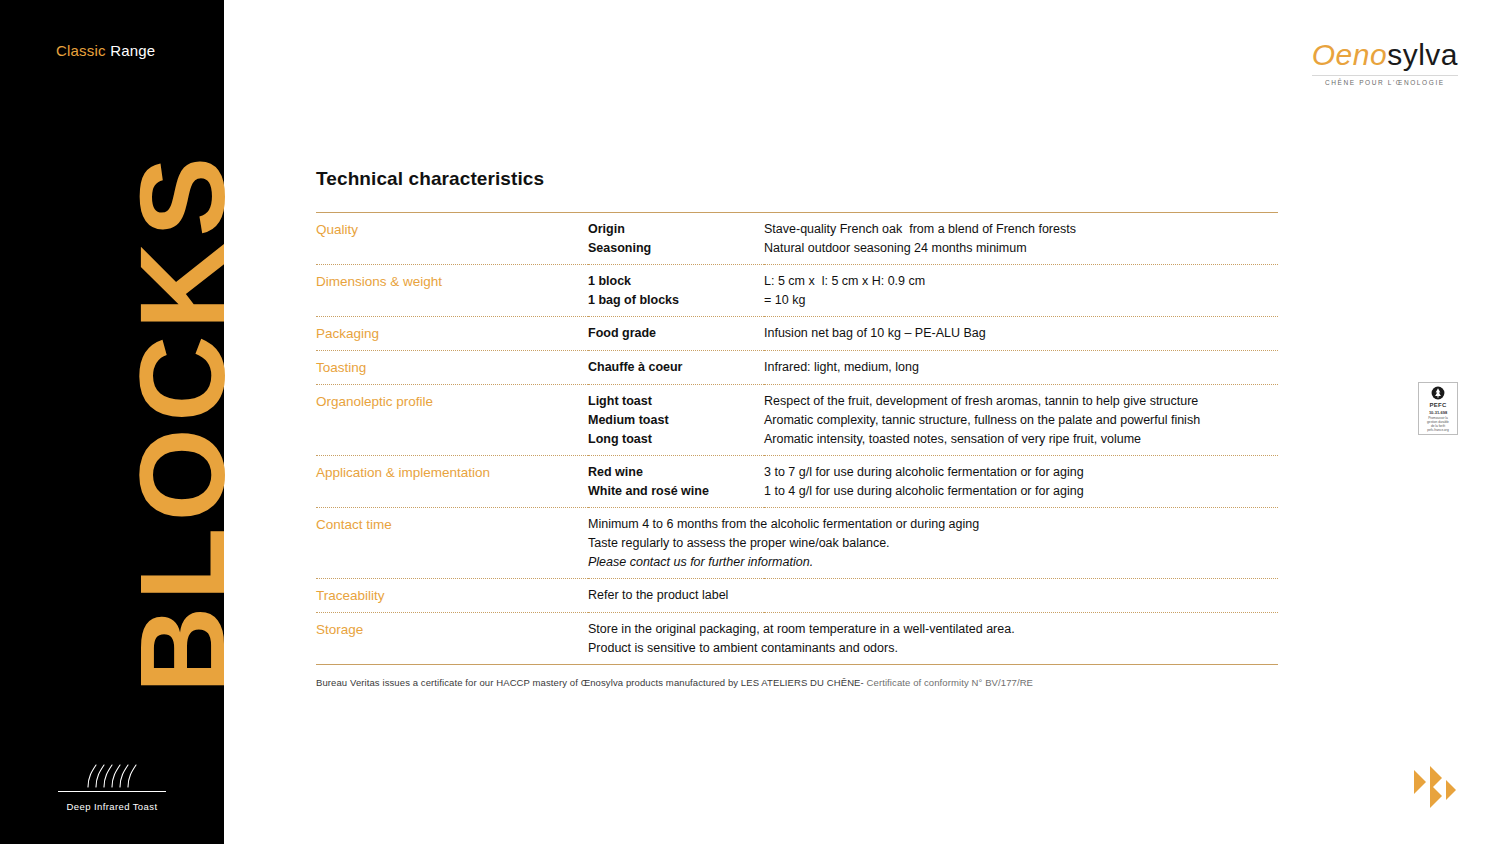Classic Range
BLOCKS
Deep Infrared Toast
Oenosylva
Chêne pour l'œnologie
PEFC
10-31-698
Promouvoir la
gestion durable
de la forêt
pefc-france.org
Technical characteristics
| Quality | Origin Seasoning | Stave-quality French oak from a blend of French forests Natural outdoor seasoning 24 months minimum |
| Dimensions & weight | 1 block 1 bag of blocks | L: 5 cm x l: 5 cm x H: 0.9 cm = 10 kg |
| Packaging | Food grade | Infusion net bag of 10 kg – PE-ALU Bag |
| Toasting | Chauffe à coeur | Infrared: light, medium, long |
| Organoleptic profile | Light toast Medium toast Long toast | Respect of the fruit, development of fresh aromas, tannin to help give structure Aromatic complexity, tannic structure, fullness on the palate and powerful finish Aromatic intensity, toasted notes, sensation of very ripe fruit, volume |
| Application & implementation | Red wine White and rosé wine | 3 to 7 g/l for use during alcoholic fermentation or for aging 1 to 4 g/l for use during alcoholic fermentation or for aging |
| Contact time | Minimum 4 to 6 months from the alcoholic fermentation or during aging Taste regularly to assess the proper wine/oak balance. Please contact us for further information. |
| Traceability | Refer to the product label |
| Storage | Store in the original packaging, at room temperature in a well-ventilated area. Product is sensitive to ambient contaminants and odors. |
Bureau Veritas issues a certificate for our HACCP mastery of Œnosylva products manufactured by LES ATELIERS DU CHÊNE- Certificate of conformity N° BV/177/RE